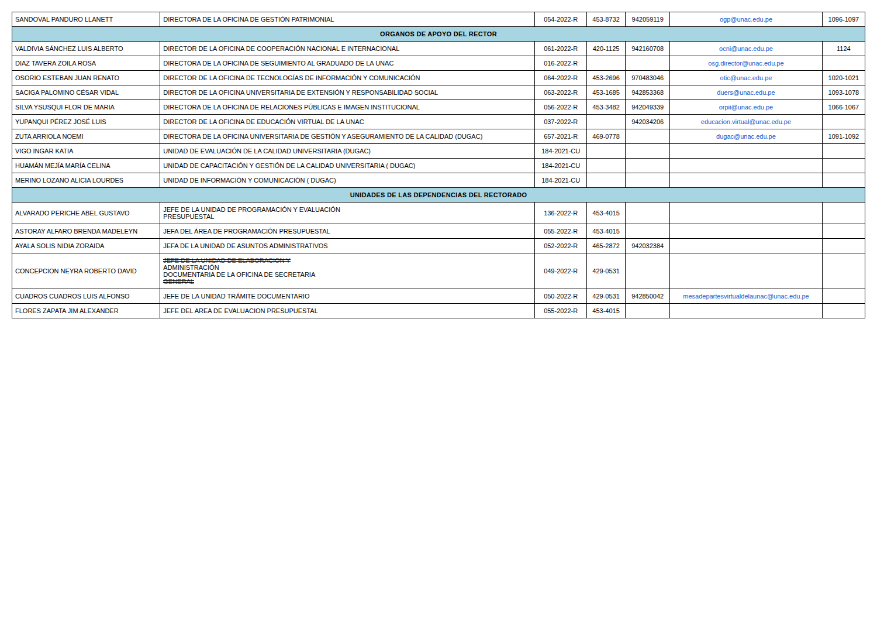| SANDOVAL PANDURO LLANETT | DIRECTORA DE LA OFICINA DE GESTIÓN PATRIMONIAL | 054-2022-R | 453-8732 | 942059119 | ogp@unac.edu.pe | 1096-1097 |
| ORGANOS DE APOYO DEL RECTOR |
| VALDIVIA SÁNCHEZ LUIS ALBERTO | DIRECTOR DE LA OFICINA DE COOPERACIÓN NACIONAL E INTERNACIONAL | 061-2022-R | 420-1125 | 942160708 | ocni@unac.edu.pe | 1124 |
| DIAZ TAVERA ZOILA ROSA | DIRECTORA DE LA OFICINA DE SEGUIMIENTO AL GRADUADO DE LA UNAC | 016-2022-R | | | osg.director@unac.edu.pe | |
| OSORIO ESTEBAN JUAN RENATO | DIRECTOR DE LA OFICINA DE TECNOLOGÍAS DE INFORMACIÓN Y COMUNICACIÓN | 064-2022-R | 453-2696 | 970483046 | otic@unac.edu.pe | 1020-1021 |
| SACIGA PALOMINO CÉSAR VIDAL | DIRECTOR DE LA OFICINA UNIVERSITARIA DE EXTENSIÓN Y RESPONSABILIDAD SOCIAL | 063-2022-R | 453-1685 | 942853368 | duers@unac.edu.pe | 1093-1078 |
| SILVA YSUSQUI FLOR DE MARIA | DIRECTORA DE LA OFICINA DE RELACIONES PÚBLICAS E IMAGEN INSTITUCIONAL | 056-2022-R | 453-3482 | 942049339 | orpii@unac.edu.pe | 1066-1067 |
| YUPANQUI PÉREZ JOSÉ LUIS | DIRECTOR DE LA OFICINA DE EDUCACIÓN VIRTUAL DE LA UNAC | 037-2022-R | | 942034206 | educacion.virtual@unac.edu.pe | |
| ZUTA ARRIOLA NOEMI | DIRECTORA DE LA OFICINA UNIVERSITARIA DE GESTIÓN Y ASEGURAMIENTO DE LA CALIDAD (DUGAC) | 657-2021-R | 469-0778 | | dugac@unac.edu.pe | 1091-1092 |
| VIGO INGAR KATIA | UNIDAD DE EVALUACIÓN DE LA CALIDAD UNIVERSITARIA (DUGAC) | 184-2021-CU | | | | |
| HUAMÁN MEJÍA MARÍA CELINA | UNIDAD DE CAPACITACIÓN Y GESTIÓN DE LA CALIDAD UNIVERSITARIA ( DUGAC) | 184-2021-CU | | | | |
| MERINO LOZANO ALICIA LOURDES | UNIDAD DE INFORMACIÓN Y COMUNICACIÓN ( DUGAC) | 184-2021-CU | | | | |
| UNIDADES DE LAS DEPENDENCIAS DEL RECTORADO |
| ALVARADO PERICHE ABEL GUSTAVO | JEFE DE LA UNIDAD DE PROGRAMACIÓN Y EVALUACIÓN PRESUPUESTAL | 136-2022-R | 453-4015 | | | |
| ASTORAY ALFARO BRENDA MADELEYN | JEFA DEL ÁREA DE PROGRAMACIÓN PRESUPUESTAL | 055-2022-R | 453-4015 | | | |
| AYALA SOLIS NIDIA ZORAIDA | JEFA DE LA UNIDAD DE ASUNTOS ADMINISTRATIVOS | 052-2022-R | 465-2872 | 942032384 | | |
| CONCEPCION NEYRA ROBERTO DAVID | JEFE DE LA UNIDAD DE ELABORACION Y ADMINISTRACIÓN DOCUMENTARIA DE LA OFICINA DE SECRETARIA GENERAL | 049-2022-R | 429-0531 | | | |
| CUADROS CUADROS LUIS ALFONSO | JEFE DE LA UNIDAD TRÁMITE DOCUMENTARIO | 050-2022-R | 429-0531 | 942850042 | mesadepartesvirtualdelaunac@unac.edu.pe | |
| FLORES ZAPATA JIM ALEXANDER | JEFE DEL AREA DE EVALUACION PRESUPUESTAL | 055-2022-R | 453-4015 | | | |